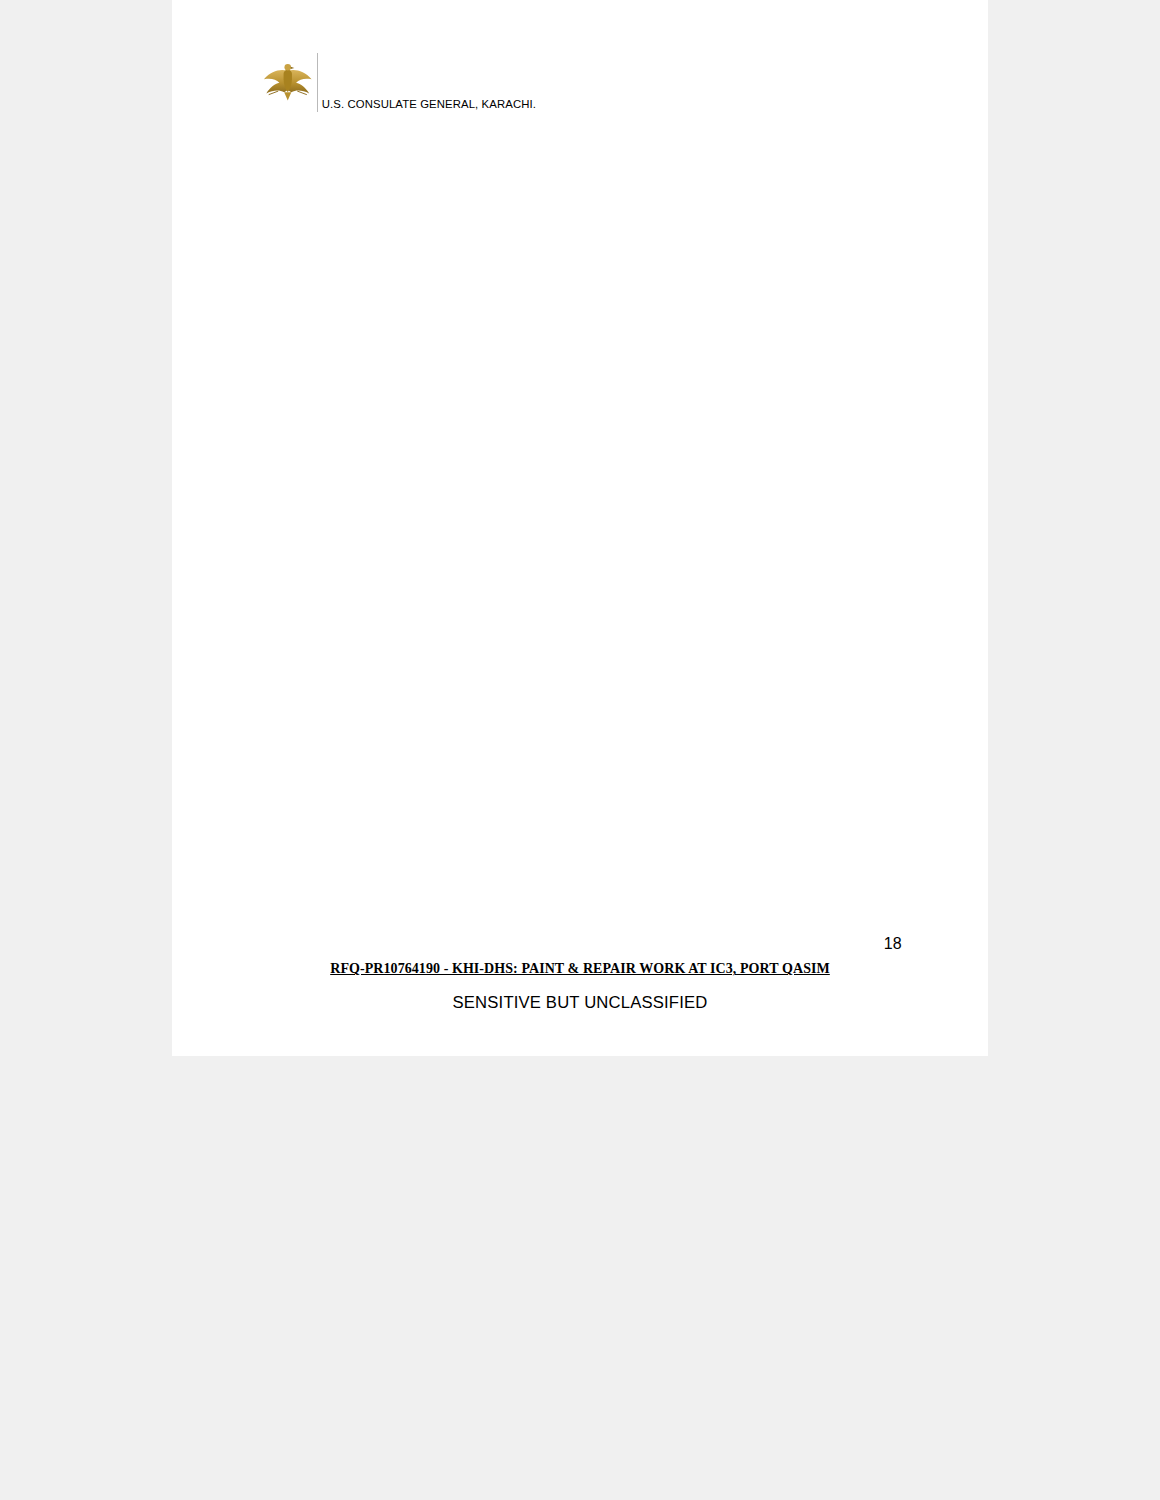U.S. CONSULATE GENERAL, KARACHI.
18
RFQ-PR10764190 - KHI-DHS: PAINT & REPAIR WORK AT IC3, PORT QASIM
SENSITIVE BUT UNCLASSIFIED